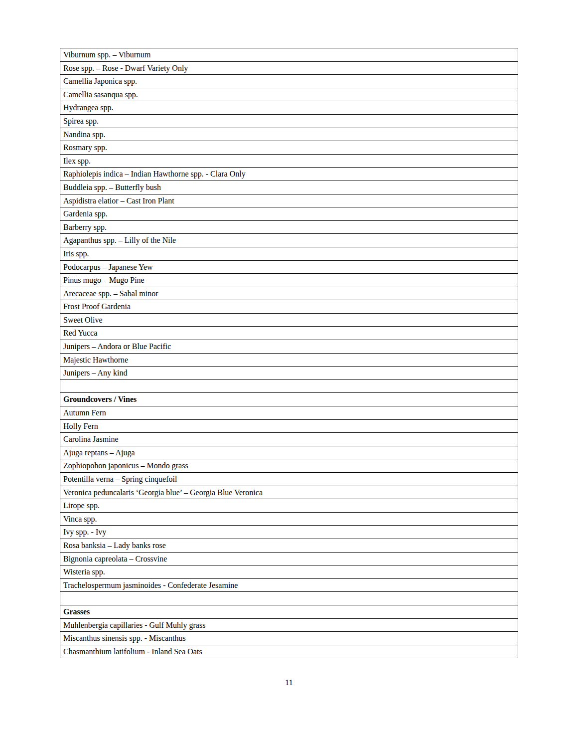| Viburnum spp. – Viburnum |
| Rose spp. – Rose - Dwarf Variety Only |
| Camellia Japonica spp. |
| Camellia sasanqua spp. |
| Hydrangea spp. |
| Spirea spp. |
| Nandina spp. |
| Rosmary spp. |
| Ilex spp. |
| Raphiolepis indica – Indian Hawthorne spp. - Clara Only |
| Buddleia spp. – Butterfly bush |
| Aspidistra elatior – Cast Iron Plant |
| Gardenia spp. |
| Barberry spp. |
| Agapanthus spp. – Lilly of the Nile |
| Iris spp. |
| Podocarpus – Japanese Yew |
| Pinus mugo – Mugo Pine |
| Arecaceae spp. – Sabal minor |
| Frost Proof Gardenia |
| Sweet Olive |
| Red Yucca |
| Junipers – Andora or Blue Pacific |
| Majestic Hawthorne |
| Junipers – Any kind |
| Groundcovers / Vines |
| Autumn Fern |
| Holly Fern |
| Carolina Jasmine |
| Ajuga reptans – Ajuga |
| Zophiopohon japonicus – Mondo grass |
| Potentilla verna – Spring cinquefoil |
| Veronica peduncalaris ‘Georgia blue’ – Georgia Blue Veronica |
| Lirope spp. |
| Vinca spp. |
| Ivy spp. - Ivy |
| Rosa banksia – Lady banks rose |
| Bignonia capreolata – Crossvine |
| Wisteria spp. |
| Trachelospermum jasminoides - Confederate Jesamine |
| Grasses |
| Muhlenbergia capillaries - Gulf Muhly grass |
| Miscanthus sinensis spp. - Miscanthus |
| Chasmanthium latifolium - Inland Sea Oats |
11